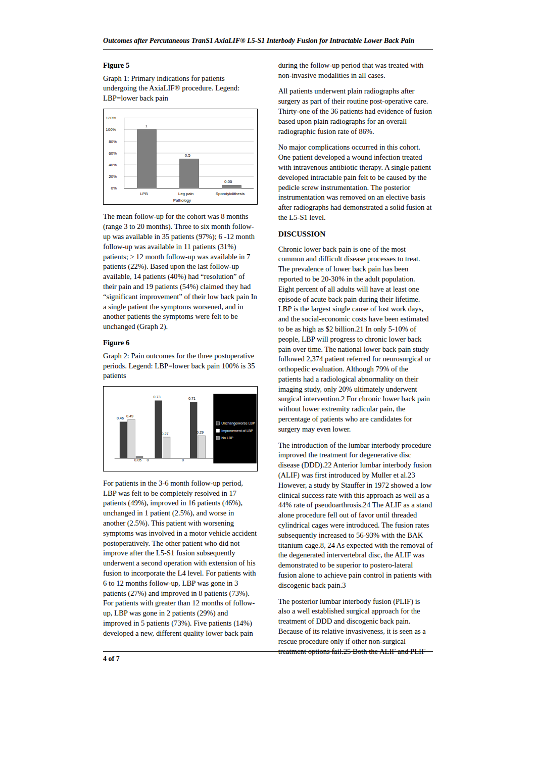Outcomes after Percutaneous TranS1 AxiaLIF® L5-S1 Interbody Fusion for Intractable Lower Back Pain
Figure 5
Graph 1: Primary indications for patients undergoing the AxiaLIF® procedure. Legend: LBP=lower back pain
120% 100% 80% 60% 40% 20% 0% 1 0.5 0.05 LPB Leg pain Spondylolithesis Pathology
The mean follow-up for the cohort was 8 months (range 3 to 20 months). Three to six month follow-up was available in 35 patients (97%); 6 -12 month follow-up was available in 11 patients (31%) patients; ≥ 12 month follow-up was available in 7 patients (22%). Based upon the last follow-up available, 14 patients (40%) had “resolution” of their pain and 19 patients (54%) claimed they had “significant improvement” of their low back pain In a single patient the symptoms worsened, and in another patients the symptoms were felt to be unchanged (Graph 2).
Figure 6
Graph 2: Pain outcomes for the three postoperative periods. Legend: LBP=lower back pain 100% is 35 patients
0.46 0.49 0.05 0.73 0.27 0.71 0.29 0 0 Unchange/worse LBP Improvement of LBP No LBP
For patients in the 3-6 month follow-up period, LBP was felt to be completely resolved in 17 patients (49%), improved in 16 patients (46%), unchanged in 1 patient (2.5%), and worse in another (2.5%). This patient with worsening symptoms was involved in a motor vehicle accident postoperatively. The other patient who did not improve after the L5-S1 fusion subsequently underwent a second operation with extension of his fusion to incorporate the L4 level. For patients with 6 to 12 months follow-up, LBP was gone in 3 patients (27%) and improved in 8 patients (73%). For patients with greater than 12 months of follow-up, LBP was gone in 2 patients (29%) and improved in 5 patients (73%). Five patients (14%) developed a new, different quality lower back pain during the follow-up period that was treated with non-invasive modalities in all cases.
All patients underwent plain radiographs after surgery as part of their routine post-operative care. Thirty-one of the 36 patients had evidence of fusion based upon plain radiographs for an overall radiographic fusion rate of 86%.
No major complications occurred in this cohort. One patient developed a wound infection treated with intravenous antibiotic therapy. A single patient developed intractable pain felt to be caused by the pedicle screw instrumentation. The posterior instrumentation was removed on an elective basis after radiographs had demonstrated a solid fusion at the L5-S1 level.
DISCUSSION
Chronic lower back pain is one of the most common and difficult disease processes to treat. The prevalence of lower back pain has been reported to be 20-30% in the adult population. Eight percent of all adults will have at least one episode of acute back pain during their lifetime. LBP is the largest single cause of lost work days, and the social-economic costs have been estimated to be as high as $2 billion.21 In only 5-10% of people, LBP will progress to chronic lower back pain over time. The national lower back pain study followed 2,374 patient referred for neurosurgical or orthopedic evaluation. Although 79% of the patients had a radiological abnormality on their imaging study, only 20% ultimately underwent surgical intervention.2 For chronic lower back pain without lower extremity radicular pain, the percentage of patients who are candidates for surgery may even lower.
The introduction of the lumbar interbody procedure improved the treatment for degenerative disc disease (DDD).22 Anterior lumbar interbody fusion (ALIF) was first introduced by Muller et al.23 However, a study by Stauffer in 1972 showed a low clinical success rate with this approach as well as a 44% rate of pseudoarthrosis.24 The ALIF as a stand alone procedure fell out of favor until threaded cylindrical cages were introduced. The fusion rates subsequently increased to 56-93% with the BAK titanium cage.8, 24 As expected with the removal of the degenerated intervertebral disc, the ALIF was demonstrated to be superior to postero-lateral fusion alone to achieve pain control in patients with discogenic back pain.3
The posterior lumbar interbody fusion (PLIF) is also a well established surgical approach for the treatment of DDD and discogenic back pain. Because of its relative invasiveness, it is seen as a rescue procedure only if other non-surgical treatment options fail.25 Both the ALIF and PLIF
4 of 7